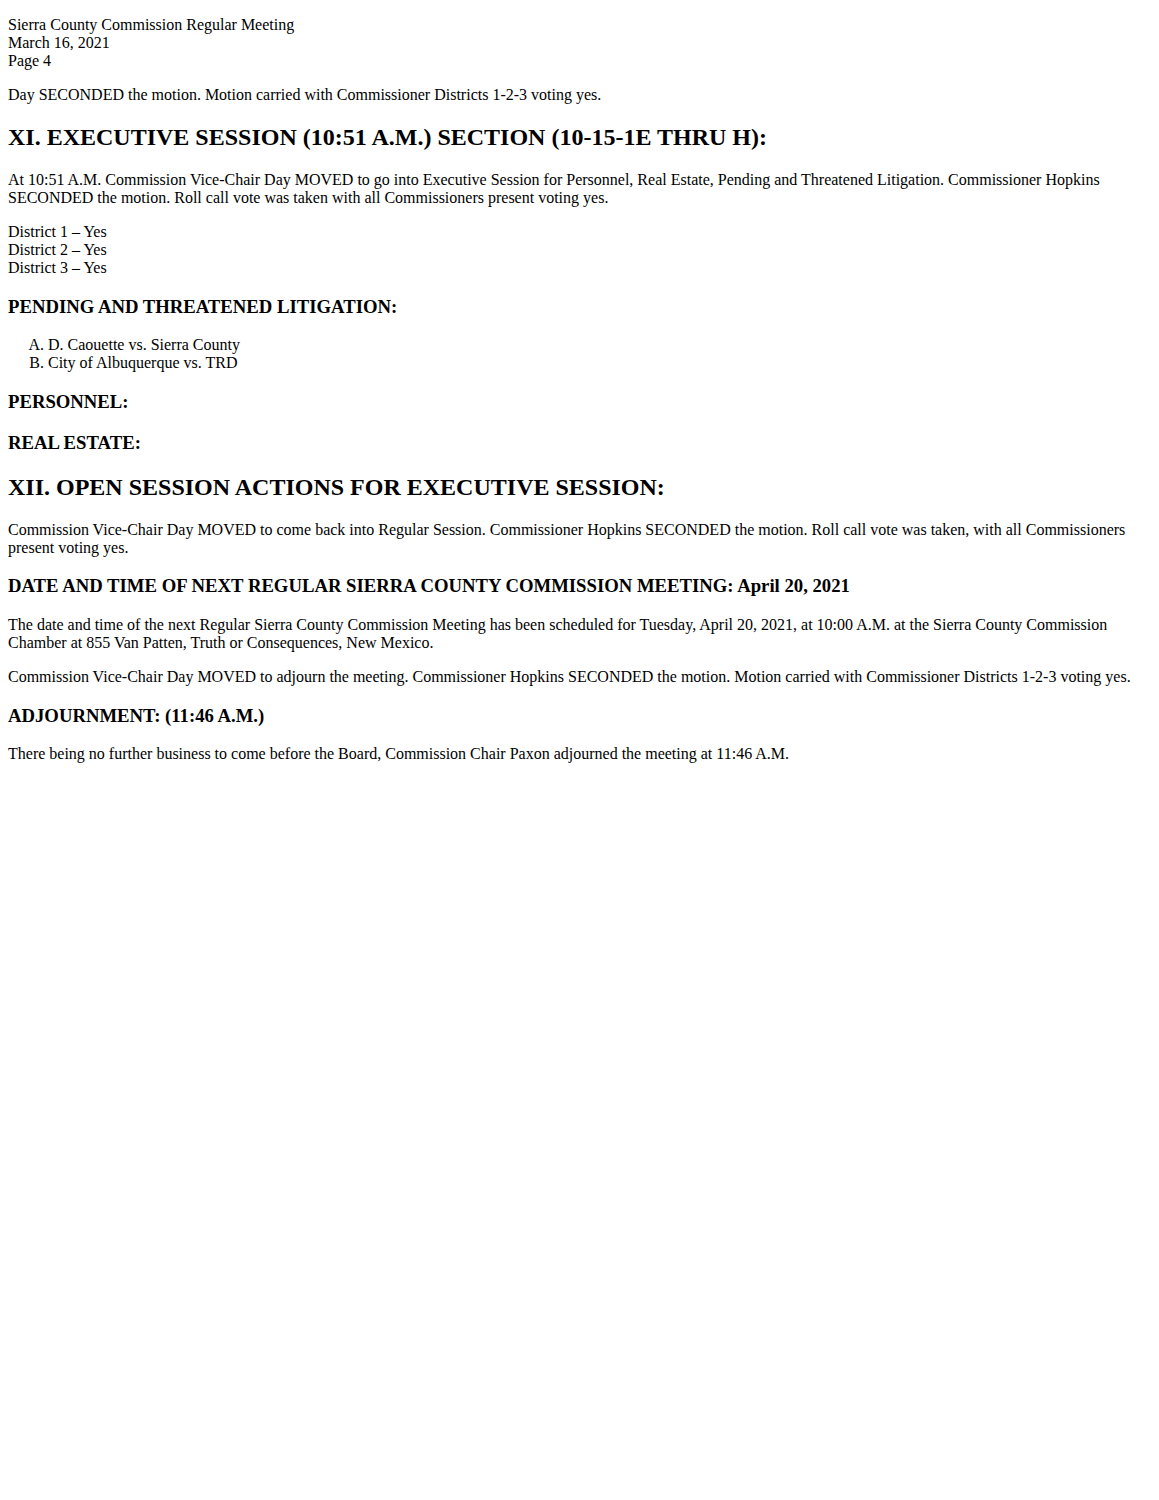Sierra County Commission Regular Meeting
March 16, 2021
Page 4
Day SECONDED the motion. Motion carried with Commissioner Districts 1-2-3 voting yes.
XI. EXECUTIVE SESSION (10:51 A.M.) SECTION (10-15-1E THRU H):
At 10:51 A.M. Commission Vice-Chair Day MOVED to go into Executive Session for Personnel, Real Estate, Pending and Threatened Litigation. Commissioner Hopkins SECONDED the motion. Roll call vote was taken with all Commissioners present voting yes.
District 1 – Yes
District 2 – Yes
District 3 – Yes
PENDING AND THREATENED LITIGATION:
D. Caouette vs. Sierra County
City of Albuquerque vs. TRD
PERSONNEL:
REAL ESTATE:
XII. OPEN SESSION ACTIONS FOR EXECUTIVE SESSION:
Commission Vice-Chair Day MOVED to come back into Regular Session. Commissioner Hopkins SECONDED the motion. Roll call vote was taken, with all Commissioners present voting yes.
DATE AND TIME OF NEXT REGULAR SIERRA COUNTY COMMISSION MEETING: April 20, 2021
The date and time of the next Regular Sierra County Commission Meeting has been scheduled for Tuesday, April 20, 2021, at 10:00 A.M. at the Sierra County Commission Chamber at 855 Van Patten, Truth or Consequences, New Mexico.
Commission Vice-Chair Day MOVED to adjourn the meeting. Commissioner Hopkins SECONDED the motion. Motion carried with Commissioner Districts 1-2-3 voting yes.
ADJOURNMENT: (11:46 A.M.)
There being no further business to come before the Board, Commission Chair Paxon adjourned the meeting at 11:46 A.M.